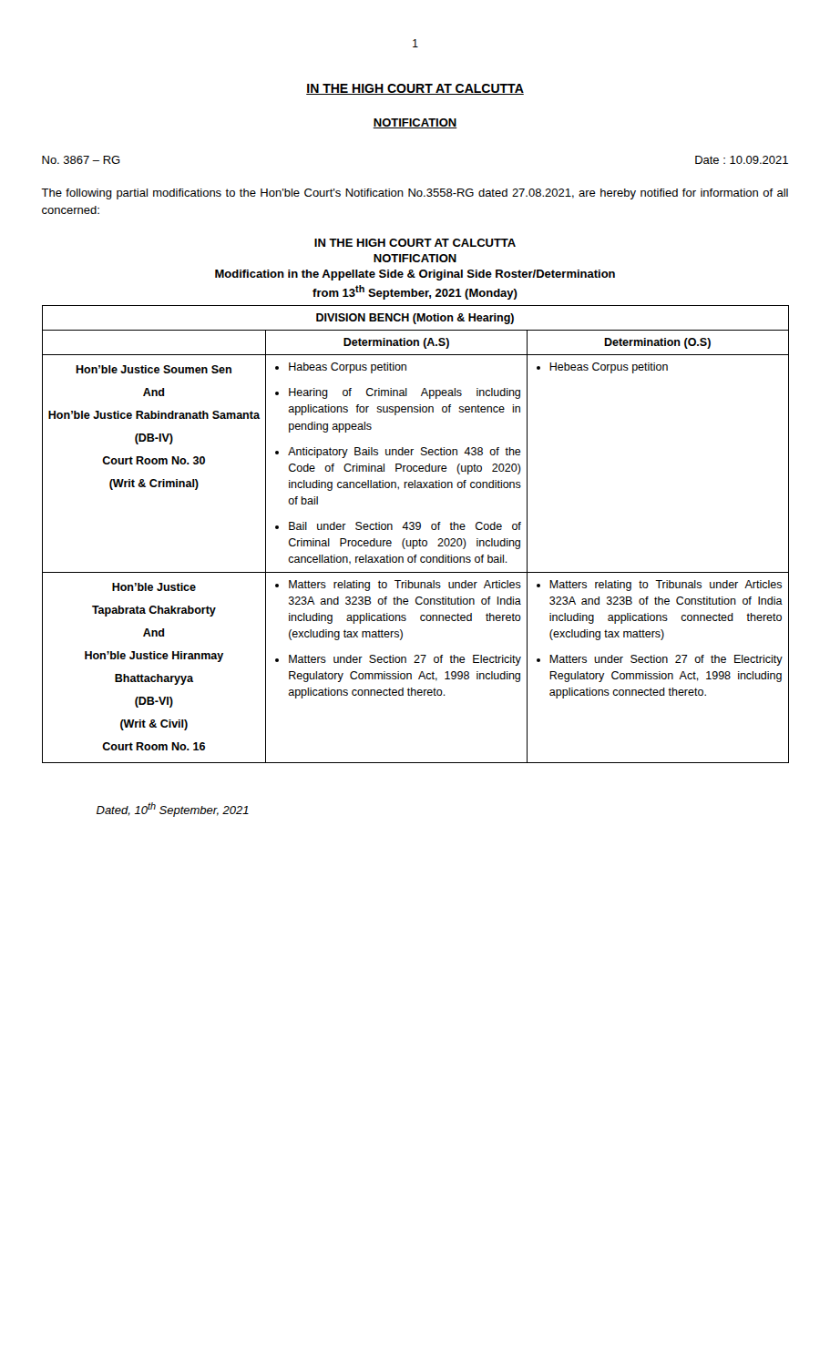1
IN THE HIGH COURT AT CALCUTTA
NOTIFICATION
No. 3867 – RG Date : 10.09.2021
The following partial modifications to the Hon'ble Court's Notification No.3558-RG dated 27.08.2021, are hereby notified for information of all concerned:
IN THE HIGH COURT AT CALCUTTA
NOTIFICATION
Modification in the Appellate Side & Original Side Roster/Determination
from 13th September, 2021 (Monday)
| DIVISION BENCH (Motion & Hearing) |
| | Determination (A.S) | Determination (O.S) |
| Hon’ble Justice Soumen Sen And Hon’ble Justice Rabindranath Samanta (DB-IV) Court Room No. 30 (Writ & Criminal) | Habeas Corpus petition Hearing of Criminal Appeals including applications for suspension of sentence in pending appeals Anticipatory Bails under Section 438 of the Code of Criminal Procedure (upto 2020) including cancellation, relaxation of conditions of bail Bail under Section 439 of the Code of Criminal Procedure (upto 2020) including cancellation, relaxation of conditions of bail. | Hebeas Corpus petition |
| Hon’ble Justice Tapabrata Chakraborty And Hon’ble Justice Hiranmay Bhattacharyya (DB-VI) (Writ & Civil) Court Room No. 16 | Matters relating to Tribunals under Articles 323A and 323B of the Constitution of India including applications connected thereto (excluding tax matters) Matters under Section 27 of the Electricity Regulatory Commission Act, 1998 including applications connected thereto. | Matters relating to Tribunals under Articles 323A and 323B of the Constitution of India including applications connected thereto (excluding tax matters) Matters under Section 27 of the Electricity Regulatory Commission Act, 1998 including applications connected thereto. |
Dated, 10th September, 2021